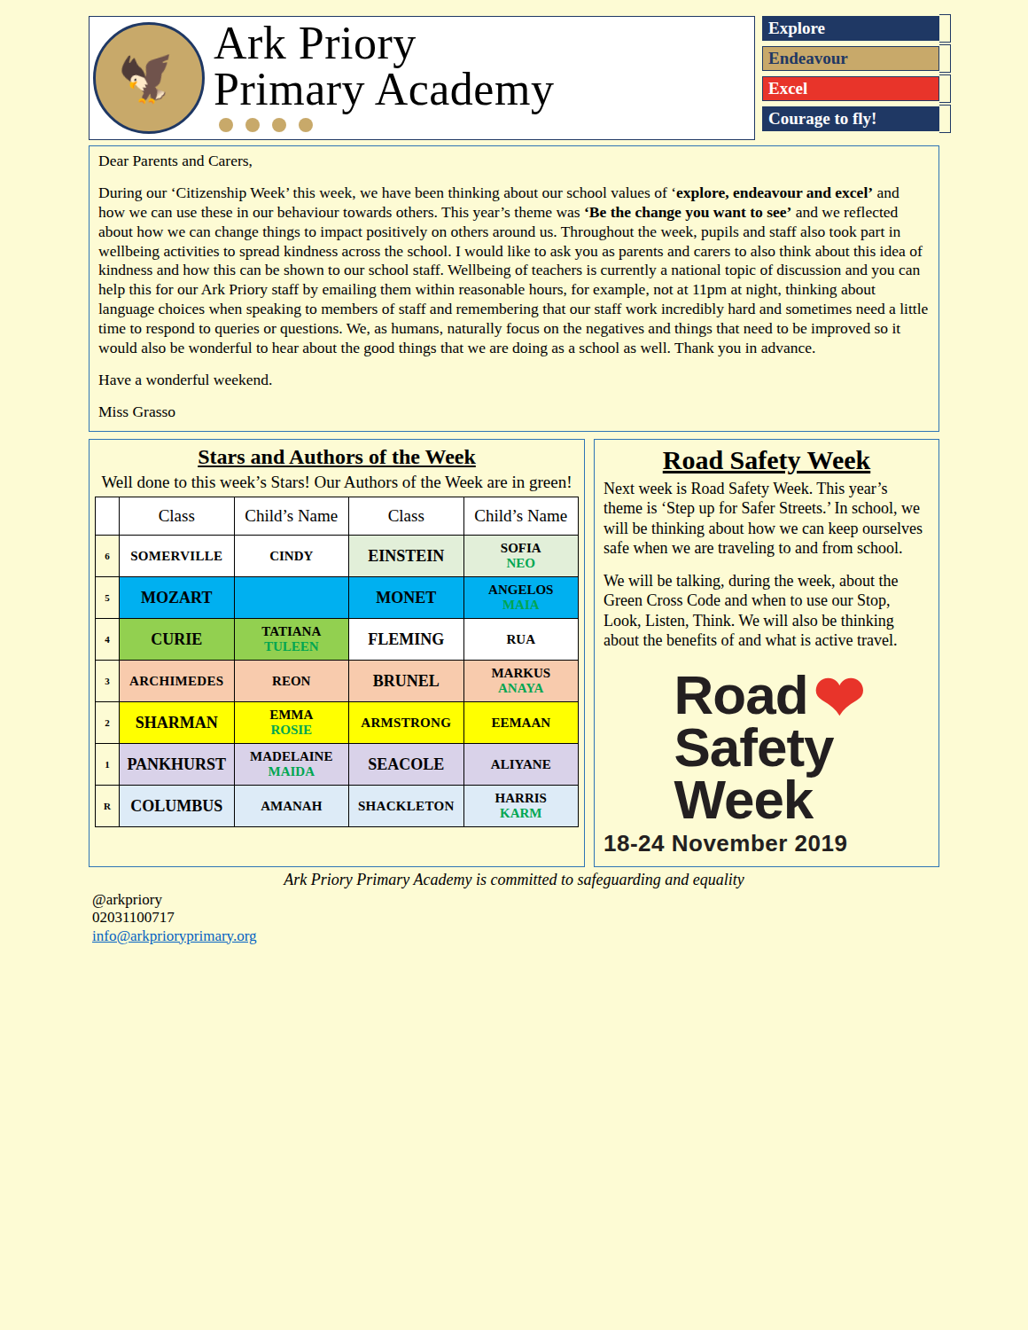🦅
Ark Priory
Primary Academy
Explore
Endeavour
Excel
Courage to fly!
Dear Parents and Carers,
During our ‘Citizenship Week’ this week, we have been thinking about our school values of ‘explore, endeavour and excel’ and how we can use these in our behaviour towards others. This year’s theme was ‘Be the change you want to see’ and we reflected about how we can change things to impact positively on others around us. Throughout the week, pupils and staff also took part in wellbeing activities to spread kindness across the school. I would like to ask you as parents and carers to also think about this idea of kindness and how this can be shown to our school staff. Wellbeing of teachers is currently a national topic of discussion and you can help this for our Ark Priory staff by emailing them within reasonable hours, for example, not at 11pm at night, thinking about language choices when speaking to members of staff and remembering that our staff work incredibly hard and sometimes need a little time to respond to queries or questions. We, as humans, naturally focus on the negatives and things that need to be improved so it would also be wonderful to hear about the good things that we are doing as a school as well. Thank you in advance.
Have a wonderful weekend.
Miss Grasso
Stars and Authors of the Week
Well done to this week’s Stars! Our Authors of the Week are in green!
| | Class | Child’s Name | Class | Child’s Name |
| --- | --- | --- | --- | --- |
| 6 | SOMERVILLE | CINDY | EINSTEIN | SOFIA NEO |
| 5 | MOZART | | MONET | ANGELOS MAIA |
| 4 | CURIE | TATIANA TULEEN | FLEMING | RUA |
| 3 | ARCHIMEDES | REON | BRUNEL | MARKUS ANAYA |
| 2 | SHARMAN | EMMA ROSIE | ARMSTRONG | EEMAAN |
| 1 | PANKHURST | MADELAINE MAIDA | SEACOLE | ALIYANE |
| R | COLUMBUS | AMANAH | SHACKLETON | HARRIS KARM |
Road Safety Week
Next week is Road Safety Week. This year’s theme is ‘Step up for Safer Streets.’ In school, we will be thinking about how we can keep ourselves safe when we are traveling to and from school.
We will be talking, during the week, about the Green Cross Code and when to use our Stop, Look, Listen, Think. We will also be thinking about the benefits of and what is active travel.
Road❤
Safety
Week
18-24 November 2019
Ark Priory Primary Academy is committed to safeguarding and equality
@arkpriory
02031100717
info@arkprioryprimary.org